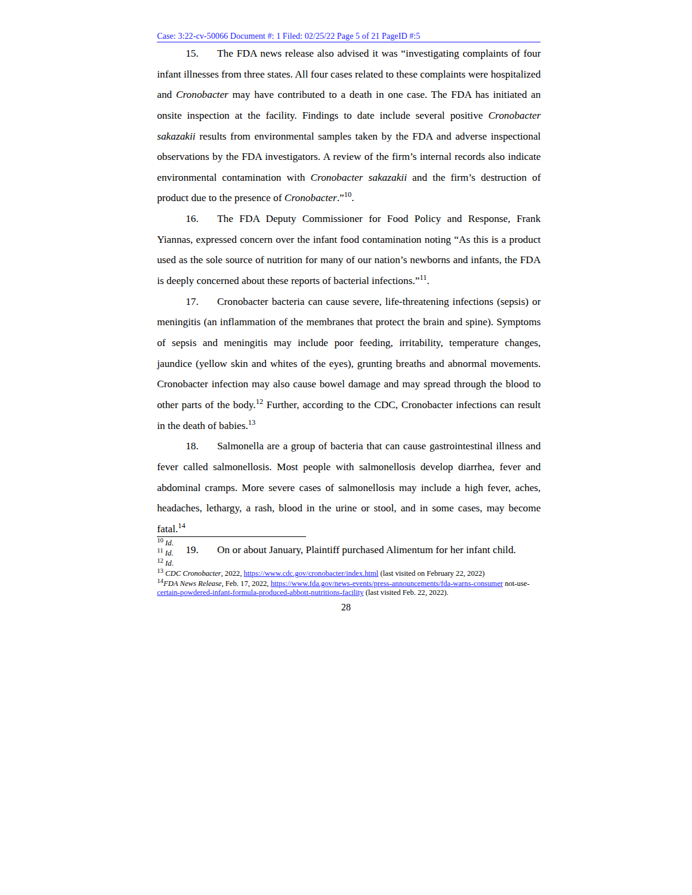Case: 3:22-cv-50066 Document #: 1 Filed: 02/25/22 Page 5 of 21 PageID #:5
15. The FDA news release also advised it was “investigating complaints of four infant illnesses from three states. All four cases related to these complaints were hospitalized and Cronobacter may have contributed to a death in one case. The FDA has initiated an onsite inspection at the facility. Findings to date include several positive Cronobacter sakazakii results from environmental samples taken by the FDA and adverse inspectional observations by the FDA investigators. A review of the firm’s internal records also indicate environmental contamination with Cronobacter sakazakii and the firm’s destruction of product due to the presence of Cronobacter.”10.
16. The FDA Deputy Commissioner for Food Policy and Response, Frank Yiannas, expressed concern over the infant food contamination noting “As this is a product used as the sole source of nutrition for many of our nation’s newborns and infants, the FDA is deeply concerned about these reports of bacterial infections.”11.
17. Cronobacter bacteria can cause severe, life-threatening infections (sepsis) or meningitis (an inflammation of the membranes that protect the brain and spine). Symptoms of sepsis and meningitis may include poor feeding, irritability, temperature changes, jaundice (yellow skin and whites of the eyes), grunting breaths and abnormal movements. Cronobacter infection may also cause bowel damage and may spread through the blood to other parts of the body.12 Further, according to the CDC, Cronobacter infections can result in the death of babies.13
18. Salmonella are a group of bacteria that can cause gastrointestinal illness and fever called salmonellosis. Most people with salmonellosis develop diarrhea, fever and abdominal cramps. More severe cases of salmonellosis may include a high fever, aches, headaches, lethargy, a rash, blood in the urine or stool, and in some cases, may become fatal.14
19. On or about January, Plaintiff purchased Alimentum for her infant child.
10 Id.
11 Id.
12 Id.
13 CDC Cronobacter, 2022, https://www.cdc.gov/cronobacter/index.html (last visited on February 22, 2022)
14FDA News Release, Feb. 17, 2022, https://www.fda.gov/news-events/press-announcements/fda-warns-consumer not-use-certain-powdered-infant-formula-produced-abbott-nutritions-facility (last visited Feb. 22, 2022).
28